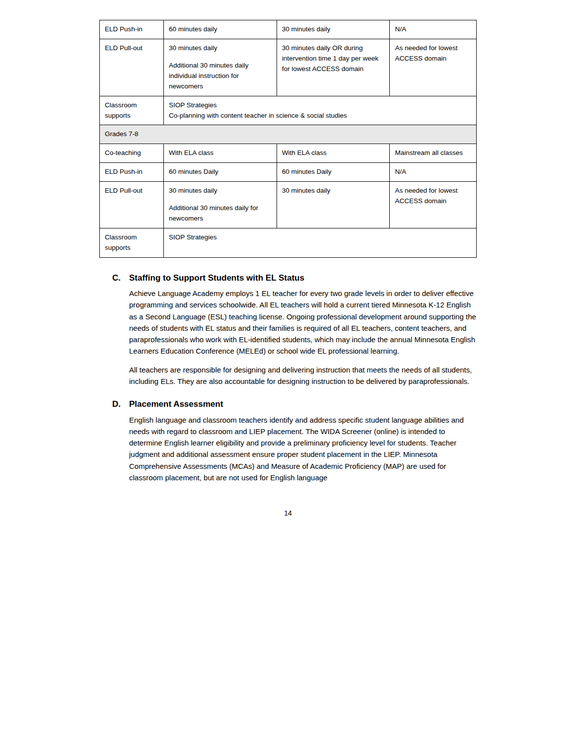| ELD Push-in | 60 minutes daily | 30 minutes daily | N/A |
| ELD Pull-out | 30 minutes daily Additional 30 minutes daily individual instruction for newcomers | 30 minutes daily OR during intervention time 1 day per week for lowest ACCESS domain | As needed for lowest ACCESS domain |
| Classroom supports | SIOP Strategies Co-planning with content teacher in science & social studies |
| Grades 7-8 |
| Co-teaching | With ELA class | With ELA class | Mainstream all classes |
| ELD Push-in | 60 minutes Daily | 60 minutes Daily | N/A |
| ELD Pull-out | 30 minutes daily Additional 30 minutes daily for newcomers | 30 minutes daily | As needed for lowest ACCESS domain |
| Classroom supports | SIOP Strategies |
C. Staffing to Support Students with EL Status
Achieve Language Academy employs 1 EL teacher for every two grade levels in order to deliver effective programming and services schoolwide. All EL teachers will hold a current tiered Minnesota K-12 English as a Second Language (ESL) teaching license. Ongoing professional development around supporting the needs of students with EL status and their families is required of all EL teachers, content teachers, and paraprofessionals who work with EL-identified students, which may include the annual Minnesota English Learners Education Conference (MELEd) or school wide EL professional learning.
All teachers are responsible for designing and delivering instruction that meets the needs of all students, including ELs. They are also accountable for designing instruction to be delivered by paraprofessionals.
D. Placement Assessment
English language and classroom teachers identify and address specific student language abilities and needs with regard to classroom and LIEP placement. The WIDA Screener (online) is intended to determine English learner eligibility and provide a preliminary proficiency level for students. Teacher judgment and additional assessment ensure proper student placement in the LIEP. Minnesota Comprehensive Assessments (MCAs) and Measure of Academic Proficiency (MAP) are used for classroom placement, but are not used for English language
14